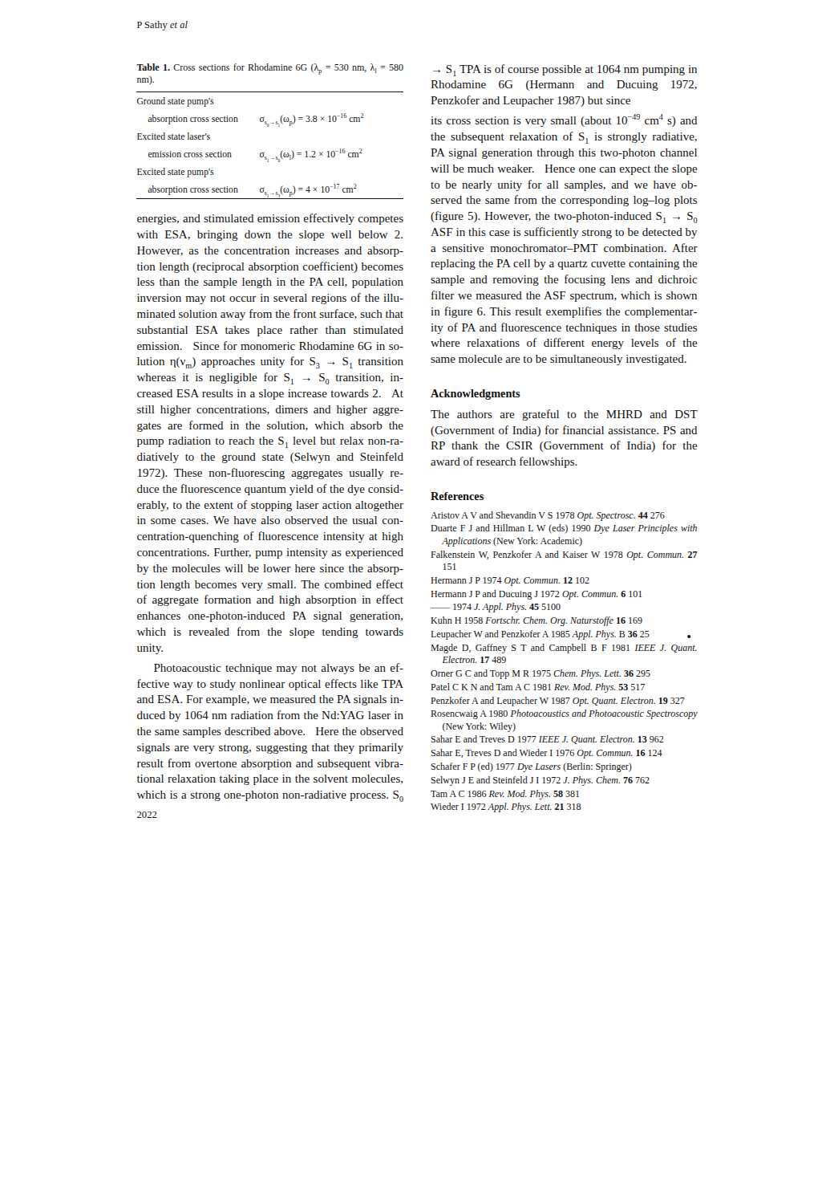P Sathy et al
Table 1. Cross sections for Rhodamine 6G (λp = 530 nm, λl = 580 nm).
| Ground state pump's | |
| absorption cross section | σ s 0 →s 1 (ω p ) = 3.8 × 10 −16 cm 2 |
| Excited state laser's | |
| emission cross section | σ s 1 →s 0 (ω l ) = 1.2 × 10 −16 cm 2 |
| Excited state pump's | |
| absorption cross section | σ s 1 →s 3 (ω p ) = 4 × 10 −17 cm 2 |
energies, and stimulated emission effectively competes with ESA, bringing down the slope well below 2. However, as the concentration increases and absorption length (reciprocal absorption coefficient) becomes less than the sample length in the PA cell, population inversion may not occur in several regions of the illuminated solution away from the front surface, such that substantial ESA takes place rather than stimulated emission. Since for monomeric Rhodamine 6G in solution η(νm) approaches unity for S3 → S1 transition whereas it is negligible for S1 → S0 transition, increased ESA results in a slope increase towards 2. At still higher concentrations, dimers and higher aggregates are formed in the solution, which absorb the pump radiation to reach the S1 level but relax non-radiatively to the ground state (Selwyn and Steinfeld 1972). These non-fluorescing aggregates usually reduce the fluorescence quantum yield of the dye considerably, to the extent of stopping laser action altogether in some cases. We have also observed the usual concentration-quenching of fluorescence intensity at high concentrations. Further, pump intensity as experienced by the molecules will be lower here since the absorption length becomes very small. The combined effect of aggregate formation and high absorption in effect enhances one-photon-induced PA signal generation, which is revealed from the slope tending towards unity.
Photoacoustic technique may not always be an effective way to study nonlinear optical effects like TPA and ESA. For example, we measured the PA signals induced by 1064 nm radiation from the Nd:YAG laser in the same samples described above. Here the observed signals are very strong, suggesting that they primarily result from overtone absorption and subsequent vibrational relaxation taking place in the solvent molecules, which is a strong one-photon non-radiative process. S0 → S1 TPA is of course possible at 1064 nm pumping in Rhodamine 6G (Hermann and Ducuing 1972, Penzkofer and Leupacher 1987) but since
its cross section is very small (about 10−49 cm4 s) and the subsequent relaxation of S1 is strongly radiative, PA signal generation through this two-photon channel will be much weaker. Hence one can expect the slope to be nearly unity for all samples, and we have observed the same from the corresponding log–log plots (figure 5). However, the two-photon-induced S1 → S0 ASF in this case is sufficiently strong to be detected by a sensitive monochromator–PMT combination. After replacing the PA cell by a quartz cuvette containing the sample and removing the focusing lens and dichroic filter we measured the ASF spectrum, which is shown in figure 6. This result exemplifies the complementarity of PA and fluorescence techniques in those studies where relaxations of different energy levels of the same molecule are to be simultaneously investigated.
Acknowledgments
The authors are grateful to the MHRD and DST (Government of India) for financial assistance. PS and RP thank the CSIR (Government of India) for the award of research fellowships.
References
Aristov A V and Shevandin V S 1978 Opt. Spectrosc. 44 276
Duarte F J and Hillman L W (eds) 1990 Dye Laser Principles with Applications (New York: Academic)
Falkenstein W, Penzkofer A and Kaiser W 1978 Opt. Commun. 27 151
Hermann J P 1974 Opt. Commun. 12 102
Hermann J P and Ducuing J 1972 Opt. Commun. 6 101
—— 1974 J. Appl. Phys. 45 5100
Kuhn H 1958 Fortschr. Chem. Org. Naturstoffe 16 169
Leupacher W and Penzkofer A 1985 Appl. Phys. B 36 25
Magde D, Gaffney S T and Campbell B F 1981 IEEE J. Quant. Electron. 17 489
Orner G C and Topp M R 1975 Chem. Phys. Lett. 36 295
Patel C K N and Tam A C 1981 Rev. Mod. Phys. 53 517
Penzkofer A and Leupacher W 1987 Opt. Quant. Electron. 19 327
Rosencwaig A 1980 Photoacoustics and Photoacoustic Spectroscopy (New York: Wiley)
Sahar E and Treves D 1977 IEEE J. Quant. Electron. 13 962
Sahar E, Treves D and Wieder I 1976 Opt. Commun. 16 124
Schafer F P (ed) 1977 Dye Lasers (Berlin: Springer)
Selwyn J E and Steinfeld J I 1972 J. Phys. Chem. 76 762
Tam A C 1986 Rev. Mod. Phys. 58 381
Wieder I 1972 Appl. Phys. Lett. 21 318
•
2022